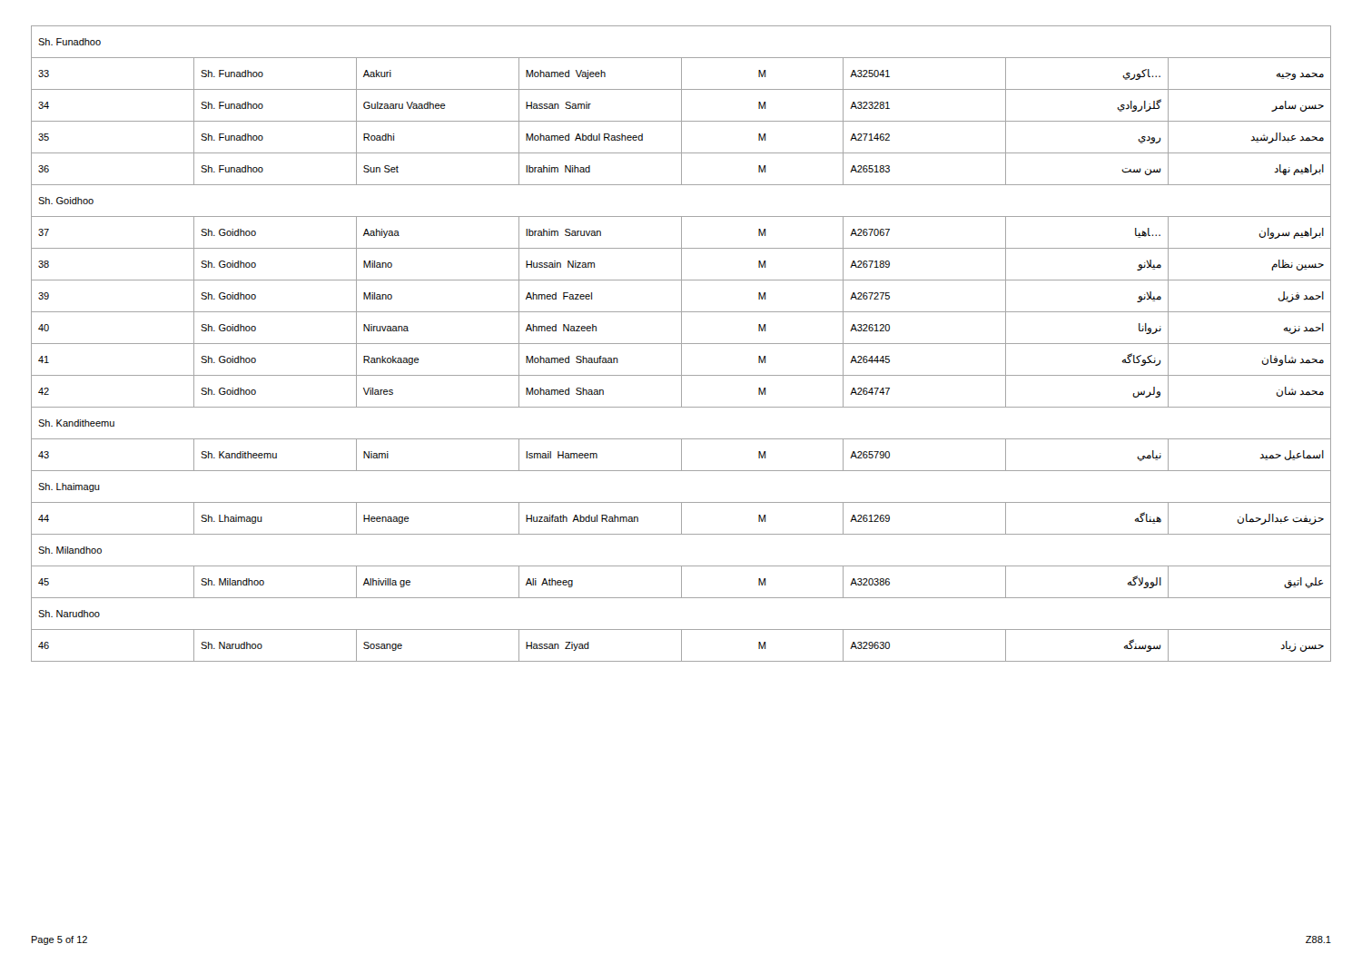| Sh. Funadhoo |
| 33 | Sh. Funadhoo | Aakuri | Mohamed Vajeeh | M | A325041 | …ﺎﻛﻮﺭﻱ | ﻣﺤﻤﺪ ﻭﺟﻴﻪ |
| 34 | Sh. Funadhoo | Gulzaaru Vaadhee | Hassan Samir | M | A323281 | ﮔﻠﺰﺍﺭﻭﺍﺩﻱ | ﺣﺴﻦ ﺳﺎﻣﺮ |
| 35 | Sh. Funadhoo | Roadhi | Mohamed Abdul Rasheed | M | A271462 | ﺭﻭﺩﻱ | ﻣﺤﻤﺪ ﻋﺒﺪﺍﻟﺮﺷﻴﺪ |
| 36 | Sh. Funadhoo | Sun Set | Ibrahim Nihad | M | A265183 | ﺳﻦ ﺳﺖ | ﺍﺑﺮﺍﻫﻴﻢ ﻧﻬﺎﺩ |
| Sh. Goidhoo |
| 37 | Sh. Goidhoo | Aahiyaa | Ibrahim Saruvan | M | A267067 | …ﺎﻫﻴﺎ | ﺍﺑﺮﺍﻫﻴﻢ ﺳﺮﻭﺍﻥ |
| 38 | Sh. Goidhoo | Milano | Hussain Nizam | M | A267189 | ﻣﻴﻼﻧﻮ | ﺣﺴﻴﻦ ﻧﻈﺎﻡ |
| 39 | Sh. Goidhoo | Milano | Ahmed Fazeel | M | A267275 | ﻣﻴﻼﻧﻮ | ﺍﺣﻤﺪ ﻓﺰﻳﻞ |
| 40 | Sh. Goidhoo | Niruvaana | Ahmed Nazeeh | M | A326120 | ﻧﺮﻭﺍﻧﺎ | ﺍﺣﻤﺪ ﻧﺰﻳﻪ |
| 41 | Sh. Goidhoo | Rankokaage | Mohamed Shaufaan | M | A264445 | ﺭﻧﻜﻮﻛﺎﮔﻪ | ﻣﺤﻤﺪ ﺷﺎﻭﻓﺎﻥ |
| 42 | Sh. Goidhoo | Vilares | Mohamed Shaan | M | A264747 | ﻭﻟﺮﺱ | ﻣﺤﻤﺪ ﺷﺎﻥ |
| Sh. Kanditheemu |
| 43 | Sh. Kanditheemu | Niami | Ismail Hameem | M | A265790 | ﻧﻴﺎﻣﻲ | ﺍﺳﻤﺎﻋﻴﻞ ﺣﻤﻴﺪ |
| Sh. Lhaimagu |
| 44 | Sh. Lhaimagu | Heenaage | Huzaifath Abdul Rahman | M | A261269 | ﻫﻴﻨﺎﮔﻪ | ﺣﺰﻳﻔﺖ ﻋﺒﺪﺍﻟﺮﺣﻤﺎﻥ |
| Sh. Milandhoo |
| 45 | Sh. Milandhoo | Alhivilla ge | Ali Atheeg | M | A320386 | ﺍﻟﻮﻭﻻﮔﻪ | ﻋﻠﻲ ﺍﺗﻴﻖ |
| Sh. Narudhoo |
| 46 | Sh. Narudhoo | Sosange | Hassan Ziyad | M | A329630 | ﺳﻮﺳﻨﮔﻪ | ﺣﺴﻦ ﺯﻳﺎﺩ |
Page 5 of 12 Z88.1